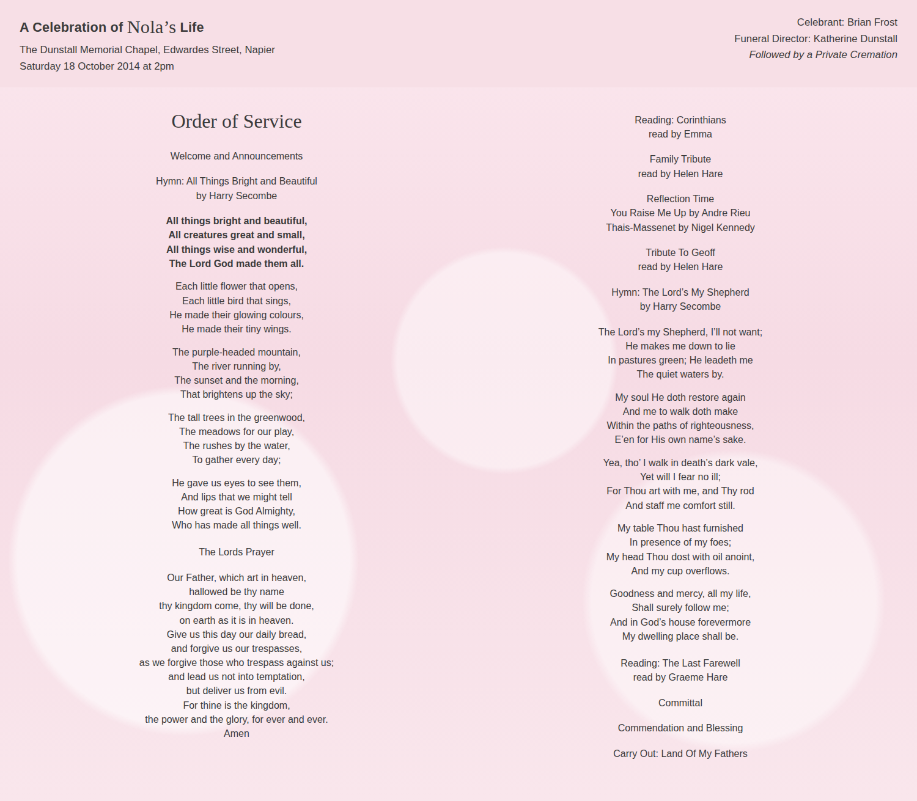A Celebration of Nola’s Life
The Dunstall Memorial Chapel, Edwardes Street, Napier
Saturday 18 October 2014 at 2pm
Celebrant: Brian Frost
Funeral Director: Katherine Dunstall
Followed by a Private Cremation
Order of Service
Welcome and Announcements
Hymn: All Things Bright and Beautiful
by Harry Secombe
All things bright and beautiful,
All creatures great and small,
All things wise and wonderful,
The Lord God made them all.
Each little flower that opens,
Each little bird that sings,
He made their glowing colours,
He made their tiny wings.
The purple-headed mountain,
The river running by,
The sunset and the morning,
That brightens up the sky;
The tall trees in the greenwood,
The meadows for our play,
The rushes by the water,
To gather every day;
He gave us eyes to see them,
And lips that we might tell
How great is God Almighty,
Who has made all things well.
The Lords Prayer
Our Father, which art in heaven,
hallowed be thy name
thy kingdom come, thy will be done,
on earth as it is in heaven.
Give us this day our daily bread,
and forgive us our trespasses,
as we forgive those who trespass against us;
and lead us not into temptation,
but deliver us from evil.
For thine is the kingdom,
the power and the glory, for ever and ever.
Amen
Reading: Corinthians
read by Emma
Family Tribute
read by Helen Hare
Reflection Time
You Raise Me Up by Andre Rieu
Thais-Massenet by Nigel Kennedy
Tribute To Geoff
read by Helen Hare
Hymn: The Lord’s My Shepherd
by Harry Secombe
The Lord’s my Shepherd, I’ll not want;
He makes me down to lie
In pastures green; He leadeth me
The quiet waters by.
My soul He doth restore again
And me to walk doth make
Within the paths of righteousness,
E’en for His own name’s sake.
Yea, tho’ I walk in death’s dark vale,
Yet will I fear no ill;
For Thou art with me, and Thy rod
And staff me comfort still.
My table Thou hast furnished
In presence of my foes;
My head Thou dost with oil anoint,
And my cup overflows.
Goodness and mercy, all my life,
Shall surely follow me;
And in God’s house forevermore
My dwelling place shall be.
Reading: The Last Farewell
read by Graeme Hare
Committal
Commendation and Blessing
Carry Out: Land Of My Fathers